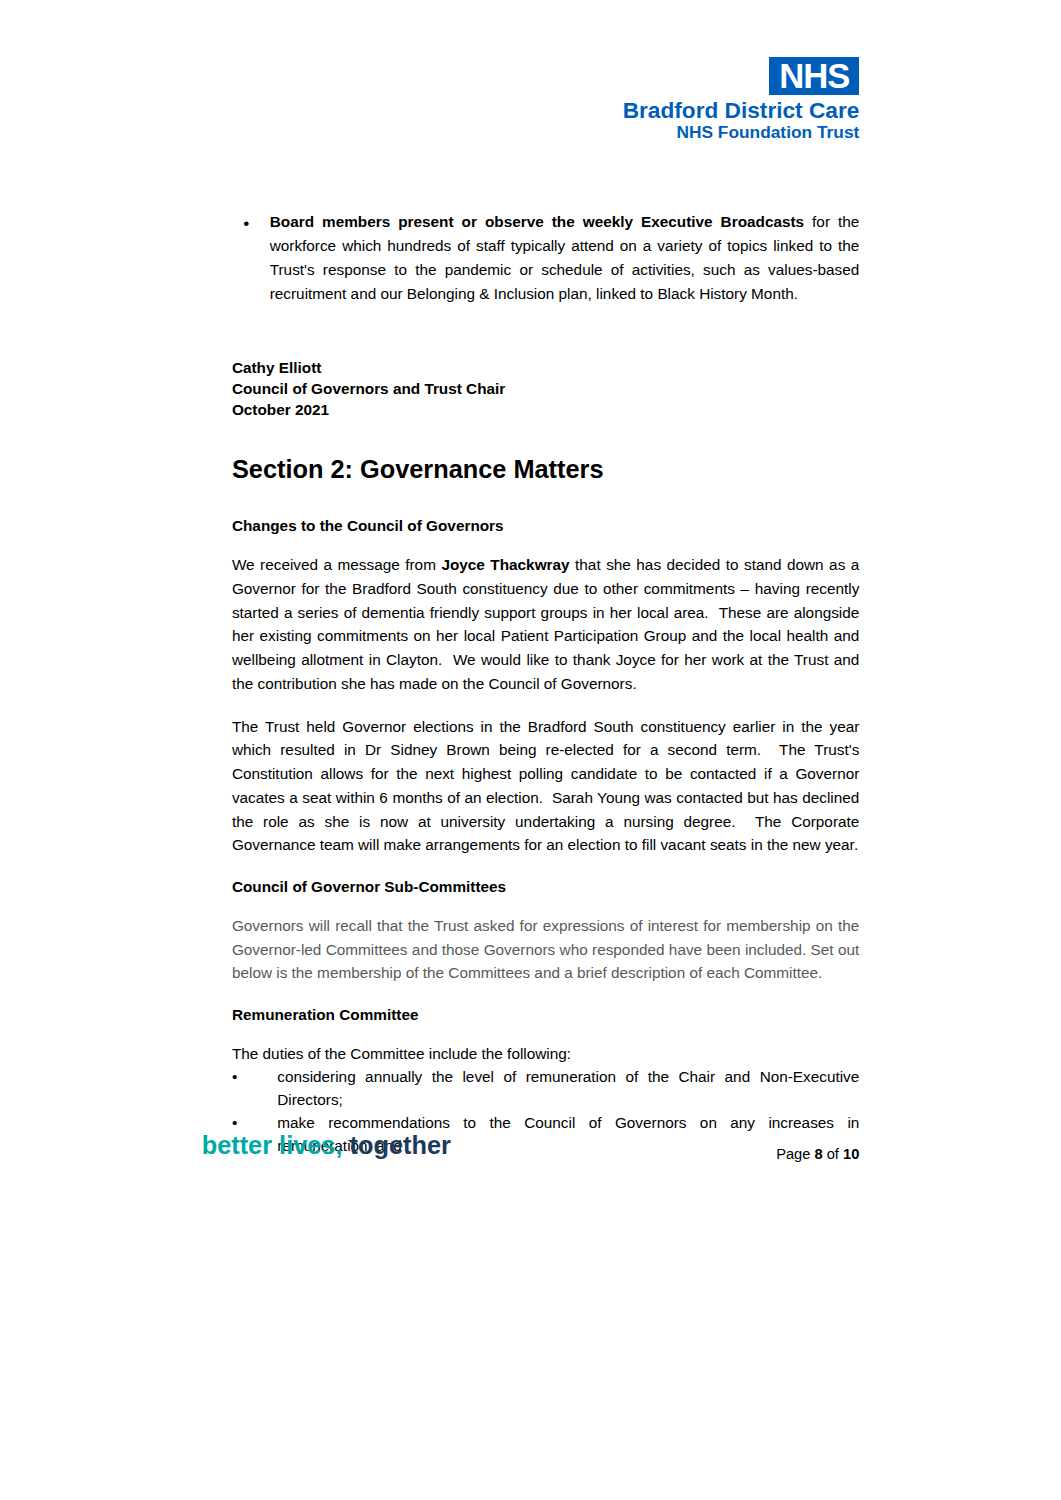NHS
Bradford District Care
NHS Foundation Trust
Board members present or observe the weekly Executive Broadcasts for the workforce which hundreds of staff typically attend on a variety of topics linked to the Trust's response to the pandemic or schedule of activities, such as values-based recruitment and our Belonging & Inclusion plan, linked to Black History Month.
Cathy Elliott
Council of Governors and Trust Chair
October 2021
Section 2: Governance Matters
Changes to the Council of Governors
We received a message from Joyce Thackwray that she has decided to stand down as a Governor for the Bradford South constituency due to other commitments – having recently started a series of dementia friendly support groups in her local area. These are alongside her existing commitments on her local Patient Participation Group and the local health and wellbeing allotment in Clayton. We would like to thank Joyce for her work at the Trust and the contribution she has made on the Council of Governors.
The Trust held Governor elections in the Bradford South constituency earlier in the year which resulted in Dr Sidney Brown being re-elected for a second term. The Trust's Constitution allows for the next highest polling candidate to be contacted if a Governor vacates a seat within 6 months of an election. Sarah Young was contacted but has declined the role as she is now at university undertaking a nursing degree. The Corporate Governance team will make arrangements for an election to fill vacant seats in the new year.
Council of Governor Sub-Committees
Governors will recall that the Trust asked for expressions of interest for membership on the Governor-led Committees and those Governors who responded have been included. Set out below is the membership of the Committees and a brief description of each Committee.
Remuneration Committee
The duties of the Committee include the following:
•
considering annually the level of remuneration of the Chair and Non-Executive Directors;
•
make recommendations to the Council of Governors on any increases in remuneration; and
better lives, together
Page 8 of 10